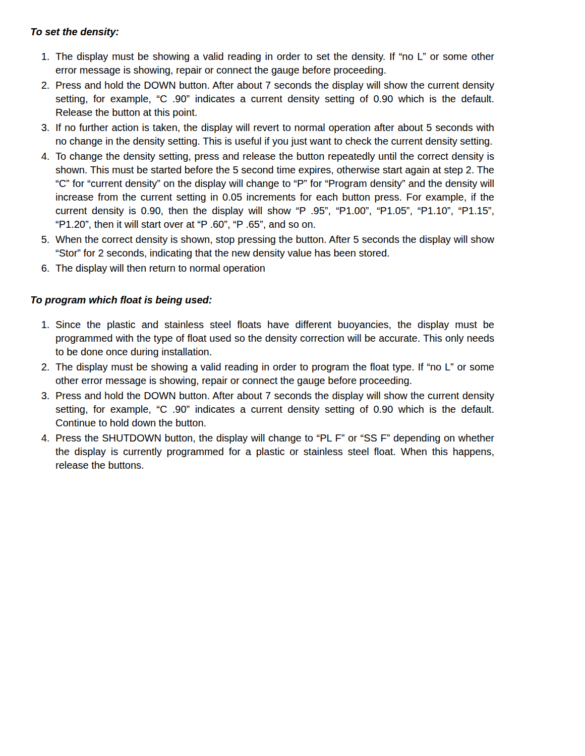To set the density:
The display must be showing a valid reading in order to set the density. If “no L” or some other error message is showing, repair or connect the gauge before proceeding.
Press and hold the DOWN button. After about 7 seconds the display will show the current density setting, for example, “C .90” indicates a current density setting of 0.90 which is the default. Release the button at this point.
If no further action is taken, the display will revert to normal operation after about 5 seconds with no change in the density setting. This is useful if you just want to check the current density setting.
To change the density setting, press and release the button repeatedly until the correct density is shown. This must be started before the 5 second time expires, otherwise start again at step 2. The “C” for “current density” on the display will change to “P” for “Program density” and the density will increase from the current setting in 0.05 increments for each button press. For example, if the current density is 0.90, then the display will show “P .95”, “P1.00”, “P1.05”, “P1.10”, “P1.15”, “P1.20”, then it will start over at “P .60”, “P .65”, and so on.
When the correct density is shown, stop pressing the button. After 5 seconds the display will show “Stor” for 2 seconds, indicating that the new density value has been stored.
The display will then return to normal operation
To program which float is being used:
Since the plastic and stainless steel floats have different buoyancies, the display must be programmed with the type of float used so the density correction will be accurate. This only needs to be done once during installation.
The display must be showing a valid reading in order to program the float type. If “no L” or some other error message is showing, repair or connect the gauge before proceeding.
Press and hold the DOWN button. After about 7 seconds the display will show the current density setting, for example, “C .90” indicates a current density setting of 0.90 which is the default. Continue to hold down the button.
Press the SHUTDOWN button, the display will change to “PL F” or “SS F” depending on whether the display is currently programmed for a plastic or stainless steel float. When this happens, release the buttons.